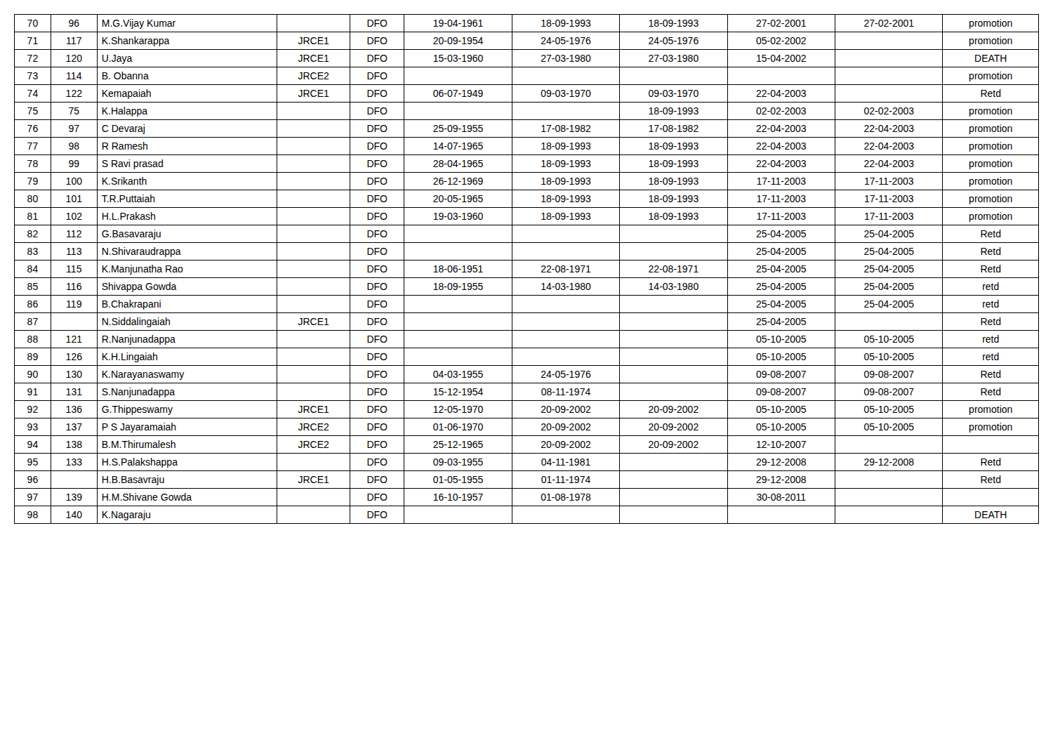| 70 | 96 | M.G.Vijay Kumar | | DFO | 19-04-1961 | 18-09-1993 | 18-09-1993 | 27-02-2001 | 27-02-2001 | promotion |
| 71 | 117 | K.Shankarappa | JRCE1 | DFO | 20-09-1954 | 24-05-1976 | 24-05-1976 | 05-02-2002 | | promotion |
| 72 | 120 | U.Jaya | JRCE1 | DFO | 15-03-1960 | 27-03-1980 | 27-03-1980 | 15-04-2002 | | DEATH |
| 73 | 114 | B. Obanna | JRCE2 | DFO | | | | | | promotion |
| 74 | 122 | Kemapaiah | JRCE1 | DFO | 06-07-1949 | 09-03-1970 | 09-03-1970 | 22-04-2003 | | Retd |
| 75 | 75 | K.Halappa | | DFO | | | 18-09-1993 | 02-02-2003 | 02-02-2003 | promotion |
| 76 | 97 | C Devaraj | | DFO | 25-09-1955 | 17-08-1982 | 17-08-1982 | 22-04-2003 | 22-04-2003 | promotion |
| 77 | 98 | R Ramesh | | DFO | 14-07-1965 | 18-09-1993 | 18-09-1993 | 22-04-2003 | 22-04-2003 | promotion |
| 78 | 99 | S Ravi prasad | | DFO | 28-04-1965 | 18-09-1993 | 18-09-1993 | 22-04-2003 | 22-04-2003 | promotion |
| 79 | 100 | K.Srikanth | | DFO | 26-12-1969 | 18-09-1993 | 18-09-1993 | 17-11-2003 | 17-11-2003 | promotion |
| 80 | 101 | T.R.Puttaiah | | DFO | 20-05-1965 | 18-09-1993 | 18-09-1993 | 17-11-2003 | 17-11-2003 | promotion |
| 81 | 102 | H.L.Prakash | | DFO | 19-03-1960 | 18-09-1993 | 18-09-1993 | 17-11-2003 | 17-11-2003 | promotion |
| 82 | 112 | G.Basavaraju | | DFO | | | | 25-04-2005 | 25-04-2005 | Retd |
| 83 | 113 | N.Shivaraudrappa | | DFO | | | | 25-04-2005 | 25-04-2005 | Retd |
| 84 | 115 | K.Manjunatha Rao | | DFO | 18-06-1951 | 22-08-1971 | 22-08-1971 | 25-04-2005 | 25-04-2005 | Retd |
| 85 | 116 | Shivappa Gowda | | DFO | 18-09-1955 | 14-03-1980 | 14-03-1980 | 25-04-2005 | 25-04-2005 | retd |
| 86 | 119 | B.Chakrapani | | DFO | | | | 25-04-2005 | 25-04-2005 | retd |
| 87 | | N.Siddalingaiah | JRCE1 | DFO | | | | 25-04-2005 | | Retd |
| 88 | 121 | R.Nanjunadappa | | DFO | | | | 05-10-2005 | 05-10-2005 | retd |
| 89 | 126 | K.H.Lingaiah | | DFO | | | | 05-10-2005 | 05-10-2005 | retd |
| 90 | 130 | K.Narayanaswamy | | DFO | 04-03-1955 | 24-05-1976 | | 09-08-2007 | 09-08-2007 | Retd |
| 91 | 131 | S.Nanjunadappa | | DFO | 15-12-1954 | 08-11-1974 | | 09-08-2007 | 09-08-2007 | Retd |
| 92 | 136 | G.Thippeswamy | JRCE1 | DFO | 12-05-1970 | 20-09-2002 | 20-09-2002 | 05-10-2005 | 05-10-2005 | promotion |
| 93 | 137 | P S Jayaramaiah | JRCE2 | DFO | 01-06-1970 | 20-09-2002 | 20-09-2002 | 05-10-2005 | 05-10-2005 | promotion |
| 94 | 138 | B.M.Thirumalesh | JRCE2 | DFO | 25-12-1965 | 20-09-2002 | 20-09-2002 | 12-10-2007 | | |
| 95 | 133 | H.S.Palakshappa | | DFO | 09-03-1955 | 04-11-1981 | | 29-12-2008 | 29-12-2008 | Retd |
| 96 | | H.B.Basavraju | JRCE1 | DFO | 01-05-1955 | 01-11-1974 | | 29-12-2008 | | Retd |
| 97 | 139 | H.M.Shivane Gowda | | DFO | 16-10-1957 | 01-08-1978 | | 30-08-2011 | | |
| 98 | 140 | K.Nagaraju | | DFO | | | | | | DEATH |